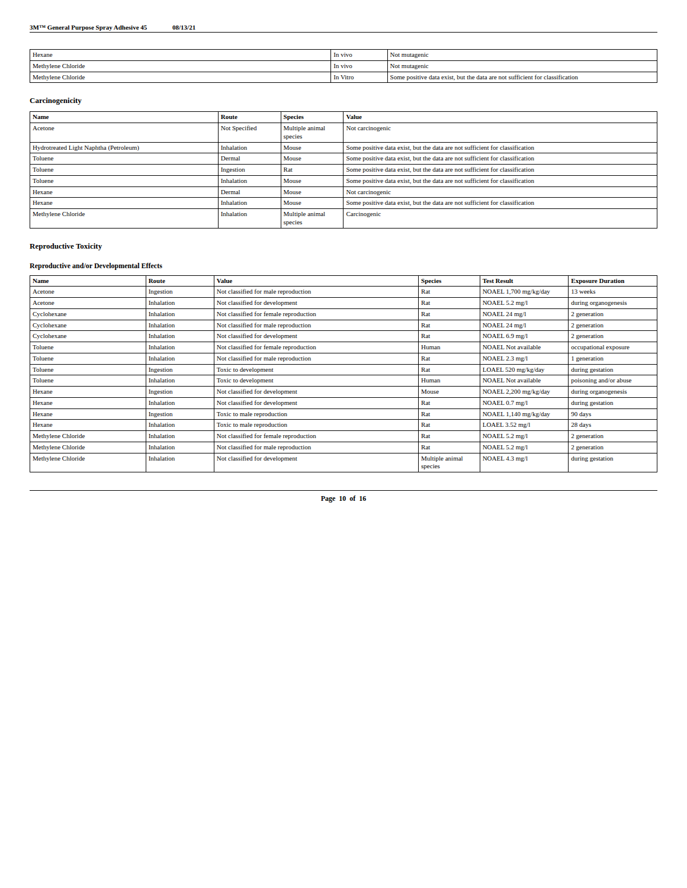3M™ General Purpose Spray Adhesive 45 08/13/21
| Hexane | In vivo | Not mutagenic |
| Methylene Chloride | In vivo | Not mutagenic |
| Methylene Chloride | In Vitro | Some positive data exist, but the data are not sufficient for classification |
Carcinogenicity
| Name | Route | Species | Value |
| --- | --- | --- | --- |
| Acetone | Not Specified | Multiple animal species | Not carcinogenic |
| Hydrotreated Light Naphtha (Petroleum) | Inhalation | Mouse | Some positive data exist, but the data are not sufficient for classification |
| Toluene | Dermal | Mouse | Some positive data exist, but the data are not sufficient for classification |
| Toluene | Ingestion | Rat | Some positive data exist, but the data are not sufficient for classification |
| Toluene | Inhalation | Mouse | Some positive data exist, but the data are not sufficient for classification |
| Hexane | Dermal | Mouse | Not carcinogenic |
| Hexane | Inhalation | Mouse | Some positive data exist, but the data are not sufficient for classification |
| Methylene Chloride | Inhalation | Multiple animal species | Carcinogenic |
Reproductive Toxicity
Reproductive and/or Developmental Effects
| Name | Route | Value | Species | Test Result | Exposure Duration |
| --- | --- | --- | --- | --- | --- |
| Acetone | Ingestion | Not classified for male reproduction | Rat | NOAEL 1,700 mg/kg/day | 13 weeks |
| Acetone | Inhalation | Not classified for development | Rat | NOAEL 5.2 mg/l | during organogenesis |
| Cyclohexane | Inhalation | Not classified for female reproduction | Rat | NOAEL 24 mg/l | 2 generation |
| Cyclohexane | Inhalation | Not classified for male reproduction | Rat | NOAEL 24 mg/l | 2 generation |
| Cyclohexane | Inhalation | Not classified for development | Rat | NOAEL 6.9 mg/l | 2 generation |
| Toluene | Inhalation | Not classified for female reproduction | Human | NOAEL Not available | occupational exposure |
| Toluene | Inhalation | Not classified for male reproduction | Rat | NOAEL 2.3 mg/l | 1 generation |
| Toluene | Ingestion | Toxic to development | Rat | LOAEL 520 mg/kg/day | during gestation |
| Toluene | Inhalation | Toxic to development | Human | NOAEL Not available | poisoning and/or abuse |
| Hexane | Ingestion | Not classified for development | Mouse | NOAEL 2,200 mg/kg/day | during organogenesis |
| Hexane | Inhalation | Not classified for development | Rat | NOAEL 0.7 mg/l | during gestation |
| Hexane | Ingestion | Toxic to male reproduction | Rat | NOAEL 1,140 mg/kg/day | 90 days |
| Hexane | Inhalation | Toxic to male reproduction | Rat | LOAEL 3.52 mg/l | 28 days |
| Methylene Chloride | Inhalation | Not classified for female reproduction | Rat | NOAEL 5.2 mg/l | 2 generation |
| Methylene Chloride | Inhalation | Not classified for male reproduction | Rat | NOAEL 5.2 mg/l | 2 generation |
| Methylene Chloride | Inhalation | Not classified for development | Multiple animal species | NOAEL 4.3 mg/l | during gestation |
Page 10 of 16